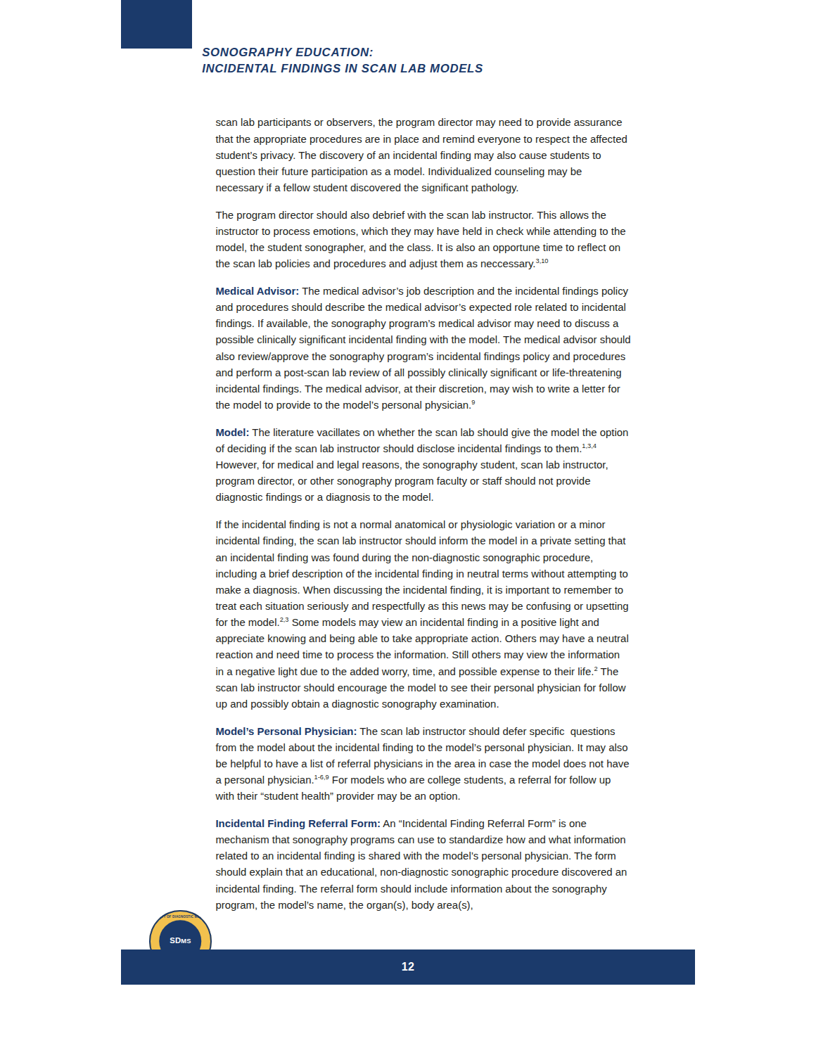Sonography Education:
Incidental Findings in Scan Lab Models
scan lab participants or observers, the program director may need to provide assurance that the appropriate procedures are in place and remind everyone to respect the affected student’s privacy. The discovery of an incidental finding may also cause students to question their future participation as a model. Individualized counseling may be necessary if a fellow student discovered the significant pathology.
The program director should also debrief with the scan lab instructor. This allows the instructor to process emotions, which they may have held in check while attending to the model, the student sonographer, and the class. It is also an opportune time to reflect on the scan lab policies and procedures and adjust them as neccessary.3,10
Medical Advisor: The medical advisor’s job description and the incidental findings policy and procedures should describe the medical advisor’s expected role related to incidental findings. If available, the sonography program’s medical advisor may need to discuss a possible clinically significant incidental finding with the model. The medical advisor should also review/approve the sonography program’s incidental findings policy and procedures and perform a post-scan lab review of all possibly clinically significant or life-threatening incidental findings. The medical advisor, at their discretion, may wish to write a letter for the model to provide to the model’s personal physician.9
Model: The literature vacillates on whether the scan lab should give the model the option of deciding if the scan lab instructor should disclose incidental findings to them.1,3,4 However, for medical and legal reasons, the sonography student, scan lab instructor, program director, or other sonography program faculty or staff should not provide diagnostic findings or a diagnosis to the model.
If the incidental finding is not a normal anatomical or physiologic variation or a minor incidental finding, the scan lab instructor should inform the model in a private setting that an incidental finding was found during the non-diagnostic sonographic procedure, including a brief description of the incidental finding in neutral terms without attempting to make a diagnosis. When discussing the incidental finding, it is important to remember to treat each situation seriously and respectfully as this news may be confusing or upsetting for the model.2,3 Some models may view an incidental finding in a positive light and appreciate knowing and being able to take appropriate action. Others may have a neutral reaction and need time to process the information. Still others may view the information in a negative light due to the added worry, time, and possible expense to their life.2 The scan lab instructor should encourage the model to see their personal physician for follow up and possibly obtain a diagnostic sonography examination.
Model’s Personal Physician: The scan lab instructor should defer specific questions from the model about the incidental finding to the model’s personal physician. It may also be helpful to have a list of referral physicians in the area in case the model does not have a personal physician.1-6,9 For models who are college students, a referral for follow up with their “student health” provider may be an option.
Incidental Finding Referral Form: An “Incidental Finding Referral Form” is one mechanism that sonography programs can use to standardize how and what information related to an incidental finding is shared with the model’s personal physician. The form should explain that an educational, non-diagnostic sonographic procedure discovered an incidental finding. The referral form should include information about the sonography program, the model’s name, the organ(s), body area(s),
SOCIETY OF DIAGNOSTIC MEDICAL
SDMS
SONOGRAPHY • EST. 1970
12